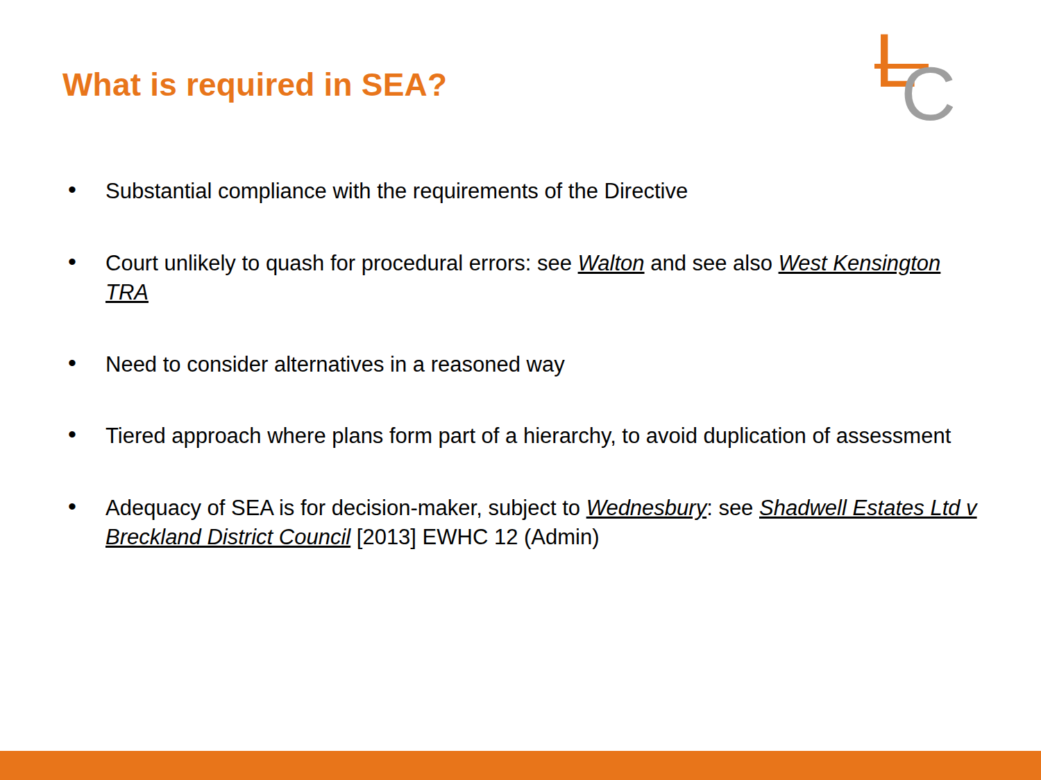What is required in SEA?
L C
Substantial compliance with the requirements of the Directive
Court unlikely to quash for procedural errors: see Walton and see also West Kensington TRA
Need to consider alternatives in a reasoned way
Tiered approach where plans form part of a hierarchy, to avoid duplication of assessment
Adequacy of SEA is for decision-maker, subject to Wednesbury: see Shadwell Estates Ltd v Breckland District Council [2013] EWHC 12 (Admin)